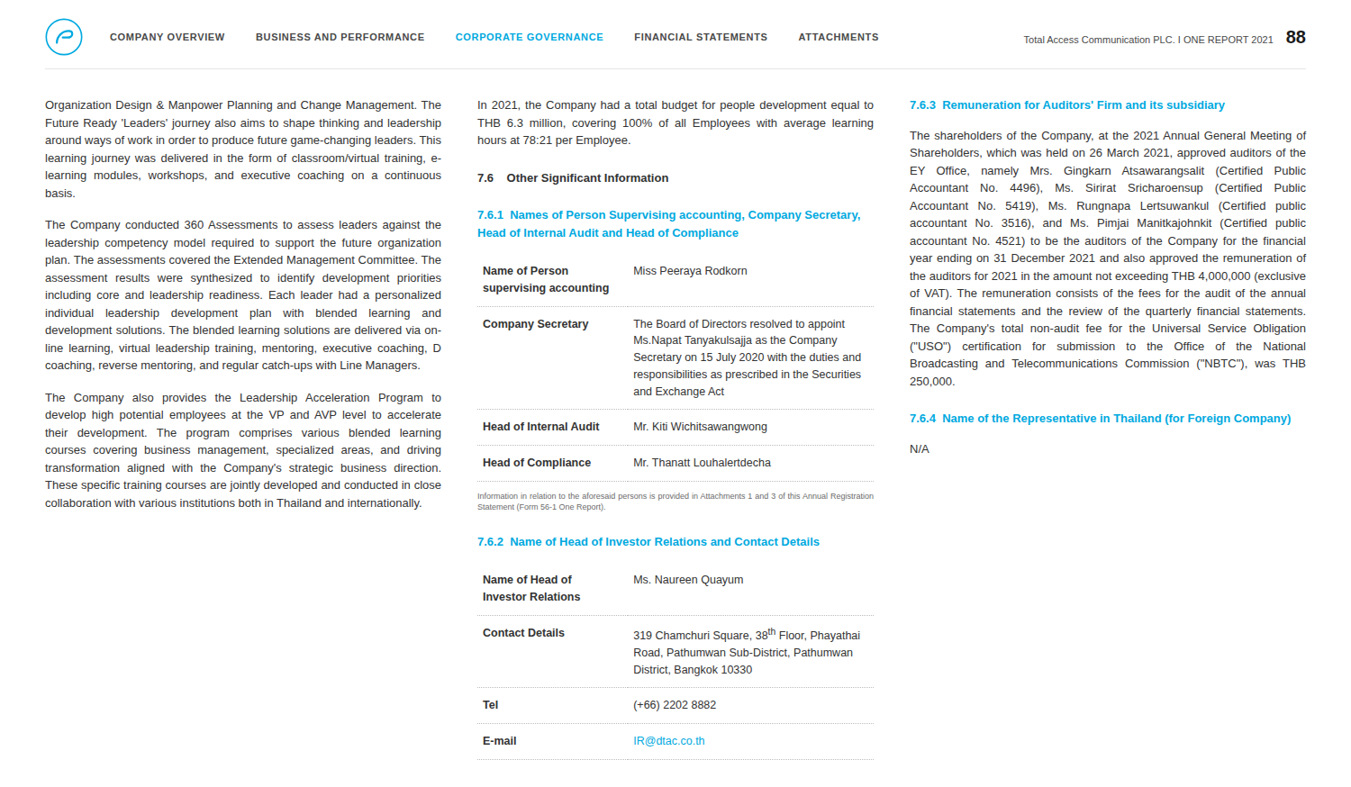COMPANY OVERVIEW BUSINESS AND PERFORMANCE CORPORATE GOVERNANCE FINANCIAL STATEMENTS ATTACHMENTS
Total Access Communication PLC. I ONE REPORT 2021 88
Organization Design & Manpower Planning and Change Management. The Future Ready 'Leaders' journey also aims to shape thinking and leadership around ways of work in order to produce future game-changing leaders. This learning journey was delivered in the form of classroom/virtual training, e-learning modules, workshops, and executive coaching on a continuous basis.
The Company conducted 360 Assessments to assess leaders against the leadership competency model required to support the future organization plan. The assessments covered the Extended Management Committee. The assessment results were synthesized to identify development priorities including core and leadership readiness. Each leader had a personalized individual leadership development plan with blended learning and development solutions. The blended learning solutions are delivered via on-line learning, virtual leadership training, mentoring, executive coaching, D coaching, reverse mentoring, and regular catch-ups with Line Managers.
The Company also provides the Leadership Acceleration Program to develop high potential employees at the VP and AVP level to accelerate their development. The program comprises various blended learning courses covering business management, specialized areas, and driving transformation aligned with the Company's strategic business direction. These specific training courses are jointly developed and conducted in close collaboration with various institutions both in Thailand and internationally.
In 2021, the Company had a total budget for people development equal to THB 6.3 million, covering 100% of all Employees with average learning hours at 78:21 per Employee.
7.6 Other Significant Information
7.6.1 Names of Person Supervising accounting, Company Secretary, Head of Internal Audit and Head of Compliance
| Name of Person supervising accounting | Miss Peeraya Rodkorn |
| Company Secretary | The Board of Directors resolved to appoint Ms.Napat Tanyakulsajja as the Company Secretary on 15 July 2020 with the duties and responsibilities as prescribed in the Securities and Exchange Act |
| Head of Internal Audit | Mr. Kiti Wichitsawangwong |
| Head of Compliance | Mr. Thanatt Louhalertdecha |
Information in relation to the aforesaid persons is provided in Attachments 1 and 3 of this Annual Registration Statement (Form 56-1 One Report).
7.6.2 Name of Head of Investor Relations and Contact Details
| Name of Head of Investor Relations | Ms. Naureen Quayum |
| Contact Details | 319 Chamchuri Square, 38 th Floor, Phayathai Road, Pathumwan Sub-District, Pathumwan District, Bangkok 10330 |
| Tel | (+66) 2202 8882 |
| E-mail | IR@dtac.co.th |
7.6.3 Remuneration for Auditors' Firm and its subsidiary
The shareholders of the Company, at the 2021 Annual General Meeting of Shareholders, which was held on 26 March 2021, approved auditors of the EY Office, namely Mrs. Gingkarn Atsawarangsalit (Certified Public Accountant No. 4496), Ms. Sirirat Sricharoensup (Certified Public Accountant No. 5419), Ms. Rungnapa Lertsuwankul (Certified public accountant No. 3516), and Ms. Pimjai Manitkajohnkit (Certified public accountant No. 4521) to be the auditors of the Company for the financial year ending on 31 December 2021 and also approved the remuneration of the auditors for 2021 in the amount not exceeding THB 4,000,000 (exclusive of VAT). The remuneration consists of the fees for the audit of the annual financial statements and the review of the quarterly financial statements. The Company's total non-audit fee for the Universal Service Obligation ("USO") certification for submission to the Office of the National Broadcasting and Telecommunications Commission ("NBTC"), was THB 250,000.
7.6.4 Name of the Representative in Thailand (for Foreign Company)
N/A